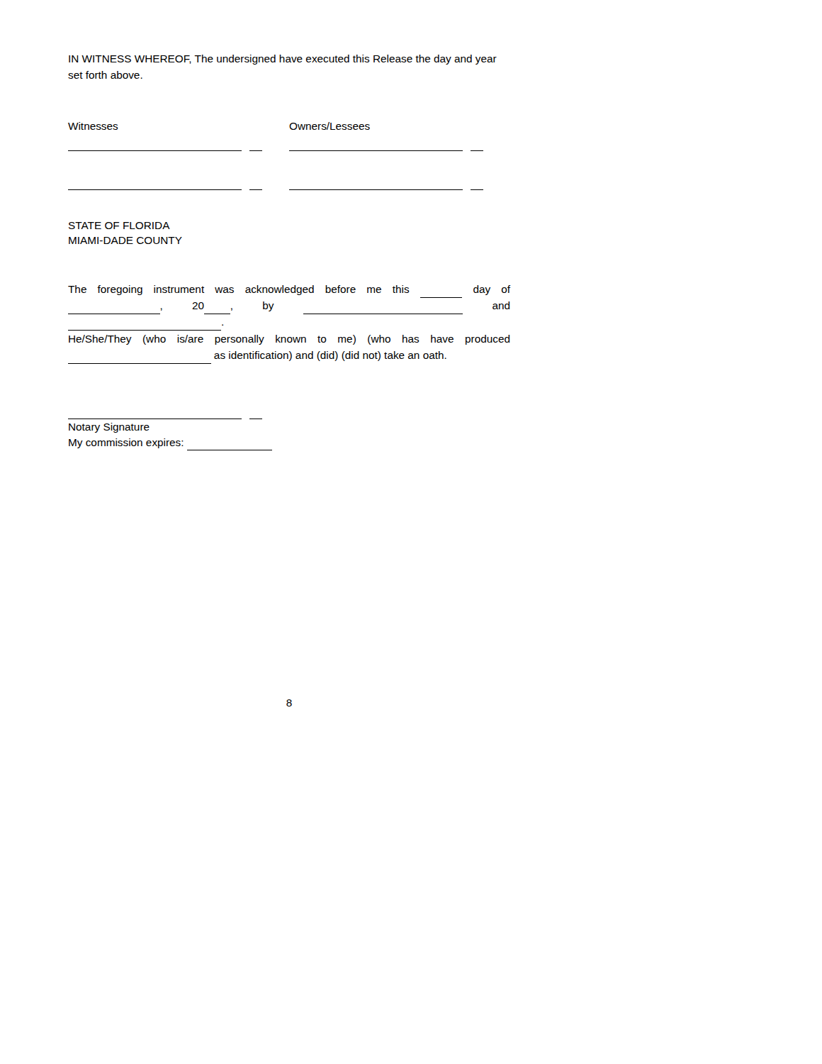IN WITNESS WHEREOF, The undersigned have executed this Release the day and year set forth above.
| Witnesses | Owners/Lessees |
STATE OF FLORIDA
MIAMI-DADE COUNTY
The foregoing instrument was acknowledged before me this day of , 20 , by and .
He/She/They (who is/are personally known to me) (who has have produced as identification) and (did) (did not) take an oath.
Notary Signature
My commission expires:
8